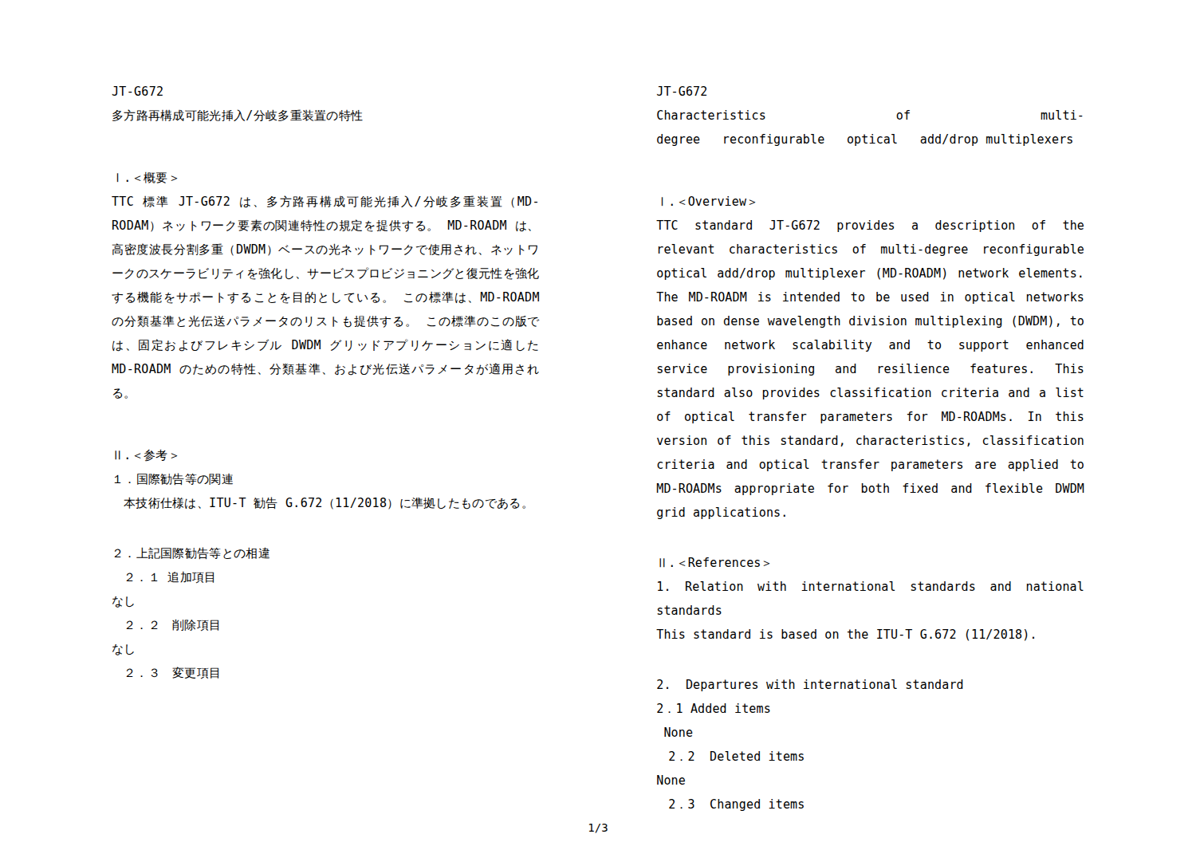JT-G672
多方路再構成可能光挿入/分岐多重装置の特性
Ⅰ.＜概要＞
TTC 標準 JT-G672 は、多方路再構成可能光挿入/分岐多重装置（MD-RODAM）ネットワーク要素の関連特性の規定を提供する。 MD-ROADM は、高密度波長分割多重（DWDM）ベースの光ネットワークで使用され、ネットワークのスケーラビリティを強化し、サービスプロビジョニングと復元性を強化する機能をサポートすることを目的としている。 この標準は、MD-ROADM の分類基準と光伝送パラメータのリストも提供する。 この標準のこの版では、固定およびフレキシブル DWDM グリッドアプリケーションに適した MD-ROADM のための特性、分類基準、および光伝送パラメータが適用される。
Ⅱ.＜参考＞
１．国際勧告等の関連
本技術仕様は、ITU-T 勧告 G.672（11/2018）に準拠したものである。
２．上記国際勧告等との相違
２．１ 追加項目
なし
２．２　削除項目
なし
２．３　変更項目
JT-G672
Characteristics of multi-degree reconfigurable optical add/drop multiplexers
Ⅰ.＜Overview＞
TTC standard JT-G672 provides a description of the relevant characteristics of multi-degree reconfigurable optical add/drop multiplexer (MD-ROADM) network elements. The MD-ROADM is intended to be used in optical networks based on dense wavelength division multiplexing (DWDM), to enhance network scalability and to support enhanced service provisioning and resilience features. This standard also provides classification criteria and a list of optical transfer parameters for MD-ROADMs. In this version of this standard, characteristics, classification criteria and optical transfer parameters are applied to MD-ROADMs appropriate for both fixed and flexible DWDM grid applications.
Ⅱ.＜References＞
1. Relation with international standards and national standards
This standard is based on the ITU-T G.672 (11/2018).
2. Departures with international standard
2．1 Added items
None
2．2 Deleted items
None
2．3 Changed items
1/3